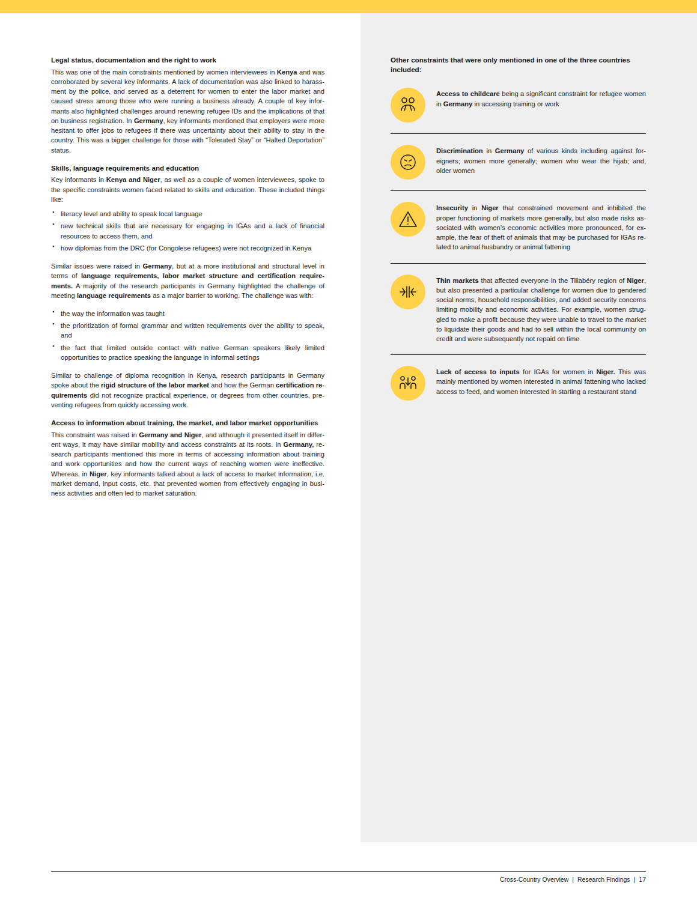Legal status, documentation and the right to work
This was one of the main constraints mentioned by women interviewees in Kenya and was corroborated by several key informants. A lack of documentation was also linked to harassment by the police, and served as a deterrent for women to enter the labor market and caused stress among those who were running a business already. A couple of key informants also highlighted challenges around renewing refugee IDs and the implications of that on business registration. In Germany, key informants mentioned that employers were more hesitant to offer jobs to refugees if there was uncertainty about their ability to stay in the country. This was a bigger challenge for those with “Tolerated Stay” or “Halted Deportation” status.
Skills, language requirements and education
Key informants in Kenya and Niger, as well as a couple of women interviewees, spoke to the specific constraints women faced related to skills and education. These included things like:
literacy level and ability to speak local language
new technical skills that are necessary for engaging in IGAs and a lack of financial resources to access them, and
how diplomas from the DRC (for Congolese refugees) were not recognized in Kenya
Similar issues were raised in Germany, but at a more institutional and structural level in terms of language requirements, labor market structure and certification requirements. A majority of the research participants in Germany highlighted the challenge of meeting language requirements as a major barrier to working. The challenge was with:
the way the information was taught
the prioritization of formal grammar and written requirements over the ability to speak, and
the fact that limited outside contact with native German speakers likely limited opportunities to practice speaking the language in informal settings
Similar to challenge of diploma recognition in Kenya, research participants in Germany spoke about the rigid structure of the labor market and how the German certification requirements did not recognize practical experience, or degrees from other countries, preventing refugees from quickly accessing work.
Access to information about training, the market, and labor market opportunities
This constraint was raised in Germany and Niger, and although it presented itself in different ways, it may have similar mobility and access constraints at its roots. In Germany, research participants mentioned this more in terms of accessing information about training and work opportunities and how the current ways of reaching women were ineffective. Whereas, in Niger, key informants talked about a lack of access to market information, i.e. market demand, input costs, etc. that prevented women from effectively engaging in business activities and often led to market saturation.
Other constraints that were only mentioned in one of the three countries included:
Access to childcare being a significant constraint for refugee women in Germany in accessing training or work
Discrimination in Germany of various kinds including against foreigners; women more generally; women who wear the hijab; and, older women
Insecurity in Niger that constrained movement and inhibited the proper functioning of markets more generally, but also made risks associated with women’s economic activities more pronounced, for example, the fear of theft of animals that may be purchased for IGAs related to animal husbandry or animal fattening
Thin markets that affected everyone in the Tillabéry region of Niger, but also presented a particular challenge for women due to gendered social norms, household responsibilities, and added security concerns limiting mobility and economic activities. For example, women struggled to make a profit because they were unable to travel to the market to liquidate their goods and had to sell within the local community on credit and were subsequently not repaid on time
Lack of access to inputs for IGAs for women in Niger. This was mainly mentioned by women interested in animal fattening who lacked access to feed, and women interested in starting a restaurant stand
Cross-Country Overview|Research Findings|17